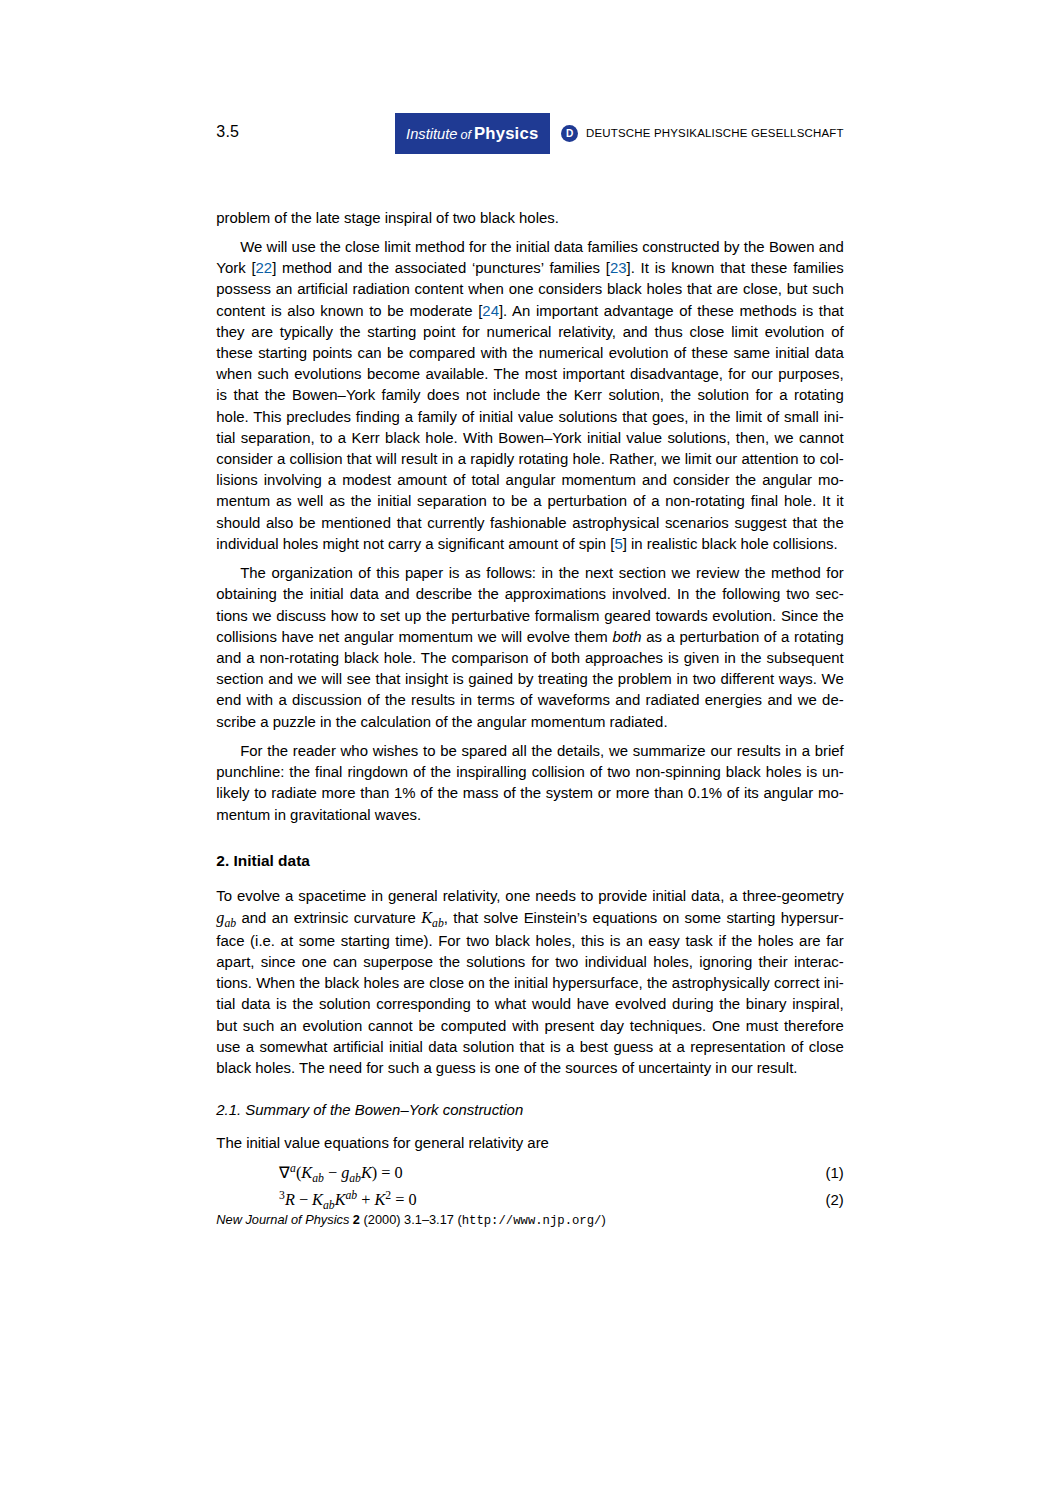3.5
Institute of Physics
DDEUTSCHE PHYSIKALISCHE GESELLSCHAFT
problem of the late stage inspiral of two black holes.
We will use the close limit method for the initial data families constructed by the Bowen and York [22] method and the associated ‘punctures’ families [23]. It is known that these families possess an artificial radiation content when one considers black holes that are close, but such content is also known to be moderate [24]. An important advantage of these methods is that they are typically the starting point for numerical relativity, and thus close limit evolution of these starting points can be compared with the numerical evolution of these same initial data when such evolutions become available. The most important disadvantage, for our purposes, is that the Bowen–York family does not include the Kerr solution, the solution for a rotating hole. This precludes finding a family of initial value solutions that goes, in the limit of small initial separation, to a Kerr black hole. With Bowen–York initial value solutions, then, we cannot consider a collision that will result in a rapidly rotating hole. Rather, we limit our attention to collisions involving a modest amount of total angular momentum and consider the angular momentum as well as the initial separation to be a perturbation of a non-rotating final hole. It it should also be mentioned that currently fashionable astrophysical scenarios suggest that the individual holes might not carry a significant amount of spin [5] in realistic black hole collisions.
The organization of this paper is as follows: in the next section we review the method for obtaining the initial data and describe the approximations involved. In the following two sections we discuss how to set up the perturbative formalism geared towards evolution. Since the collisions have net angular momentum we will evolve them both as a perturbation of a rotating and a non-rotating black hole. The comparison of both approaches is given in the subsequent section and we will see that insight is gained by treating the problem in two different ways. We end with a discussion of the results in terms of waveforms and radiated energies and we describe a puzzle in the calculation of the angular momentum radiated.
For the reader who wishes to be spared all the details, we summarize our results in a brief punchline: the final ringdown of the inspiralling collision of two non-spinning black holes is unlikely to radiate more than 1% of the mass of the system or more than 0.1% of its angular momentum in gravitational waves.
2. Initial data
To evolve a spacetime in general relativity, one needs to provide initial data, a three-geometry gab and an extrinsic curvature Kab, that solve Einstein’s equations on some starting hypersurface (i.e. at some starting time). For two black holes, this is an easy task if the holes are far apart, since one can superpose the solutions for two individual holes, ignoring their interactions. When the black holes are close on the initial hypersurface, the astrophysically correct initial data is the solution corresponding to what would have evolved during the binary inspiral, but such an evolution cannot be computed with present day techniques. One must therefore use a somewhat artificial initial data solution that is a best guess at a representation of close black holes. The need for such a guess is one of the sources of uncertainty in our result.
2.1. Summary of the Bowen–York construction
The initial value equations for general relativity are
∇a(Kab − gabK) = 0
(1)
3 R − KabKab + K2 = 0
(2)
New Journal of Physics 2 (2000) 3.1–3.17 (http://www.njp.org/)